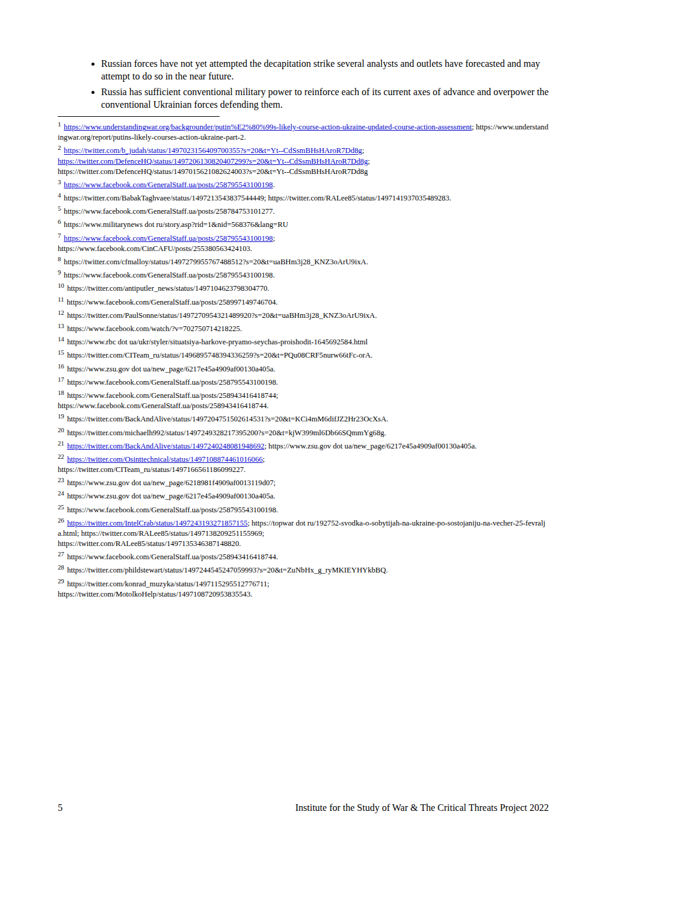Russian forces have not yet attempted the decapitation strike several analysts and outlets have forecasted and may attempt to do so in the near future.
Russia has sufficient conventional military power to reinforce each of its current axes of advance and overpower the conventional Ukrainian forces defending them.
1 https://www.understandingwar.org/backgrounder/putin%E2%80%99s-likely-course-action-ukraine-updated-course-action-assessment; https://www.understandingwar.org/report/putins-likely-courses-action-ukraine-part-2.
2 https://twitter.com/b_judah/status/1497023156409700355?s=20&t=Yt--CdSsmBHsHAroR7Dd8g;
https://twitter.com/DefenceHQ/status/1497206130820407299?s=20&t=Yt--CdSsmBHsHAroR7Dd8g;
https://twitter.com/DefenceHQ/status/1497015621082624003?s=20&t=Yt--CdSsmBHsHAroR7Dd8g
3 https://www.facebook.com/GeneralStaff.ua/posts/258795543100198.
4 https://twitter.com/BabakTaghvaee/status/1497213543837544449; https://twitter.com/RALee85/status/1497141937035489283.
5 https://www.facebook.com/GeneralStaff.ua/posts/258784753101277.
6 https://www.militarynews dot ru/story.asp?rid=1&nid=568376&lang=RU
7 https://www.facebook.com/GeneralStaff.ua/posts/258795543100198;
https://www.facebook.com/CinCAFU/posts/255380563424103.
8 https://twitter.com/cfmalloy/status/1497279955767488512?s=20&t=uaBHm3j28_KNZ3oArU9ixA.
9 https://www.facebook.com/GeneralStaff.ua/posts/258795543100198.
10 https://twitter.com/antiputler_news/status/1497104623798304770.
11 https://www.facebook.com/GeneralStaff.ua/posts/258997149746704.
12 https://twitter.com/PaulSonne/status/1497270954321489920?s=20&t=uaBHm3j28_KNZ3oArU9ixA.
13 https://www.facebook.com/watch/?v=702750714218225.
14 https://www.rbc dot ua/ukr/styler/situatsiya-harkove-pryamo-seychas-proishodit-1645692584.html
15 https://twitter.com/CITeam_ru/status/1496895748394336259?s=20&t=PQu08CRF5nurw66tFc-orA.
16 https://www.zsu.gov dot ua/new_page/6217e45a4909af00130a405a.
17 https://www.facebook.com/GeneralStaff.ua/posts/258795543100198.
18 https://www.facebook.com/GeneralStaff.ua/posts/258943416418744;
https://www.facebook.com/GeneralStaff.ua/posts/258943416418744.
19 https://twitter.com/BackAndAlive/status/1497204751502614531?s=20&t=KCi4mM6difJZ2Hr23OcXsA.
20 https://twitter.com/michaelh992/status/1497249328217395200?s=20&t=kjW399ml6Db66SQmmYg68g.
21 https://twitter.com/BackAndAlive/status/1497240248081948692; https://www.zsu.gov dot ua/new_page/6217e45a4909af00130a405a.
22 https://twitter.com/Osinttechnical/status/1497108874461016066;
https://twitter.com/CITeam_ru/status/1497166561186099227.
23 https://www.zsu.gov dot ua/new_page/6218981f4909af0013119d07;
24 https://www.zsu.gov dot ua/new_page/6217e45a4909af00130a405a.
25 https://www.facebook.com/GeneralStaff.ua/posts/258795543100198.
26 https://twitter.com/IntelCrab/status/1497243193271857155; https://topwar dot ru/192752-svodka-o-sobytijah-na-ukraine-po-sostojaniju-na-vecher-25-fevralja.html; https://twitter.com/RALee85/status/1497138209251155969;
https://twitter.com/RALee85/status/1497135346387148820.
27 https://www.facebook.com/GeneralStaff.ua/posts/258943416418744.
28 https://twitter.com/phildstewart/status/1497244545247059993?s=20&t=ZuNbHx_g_ryMKIEYHYkbBQ.
29 https://twitter.com/konrad_muzyka/status/1497115295512776711;
https://twitter.com/MotolkoHelp/status/1497108720953835543.
5 Institute for the Study of War & The Critical Threats Project 2022